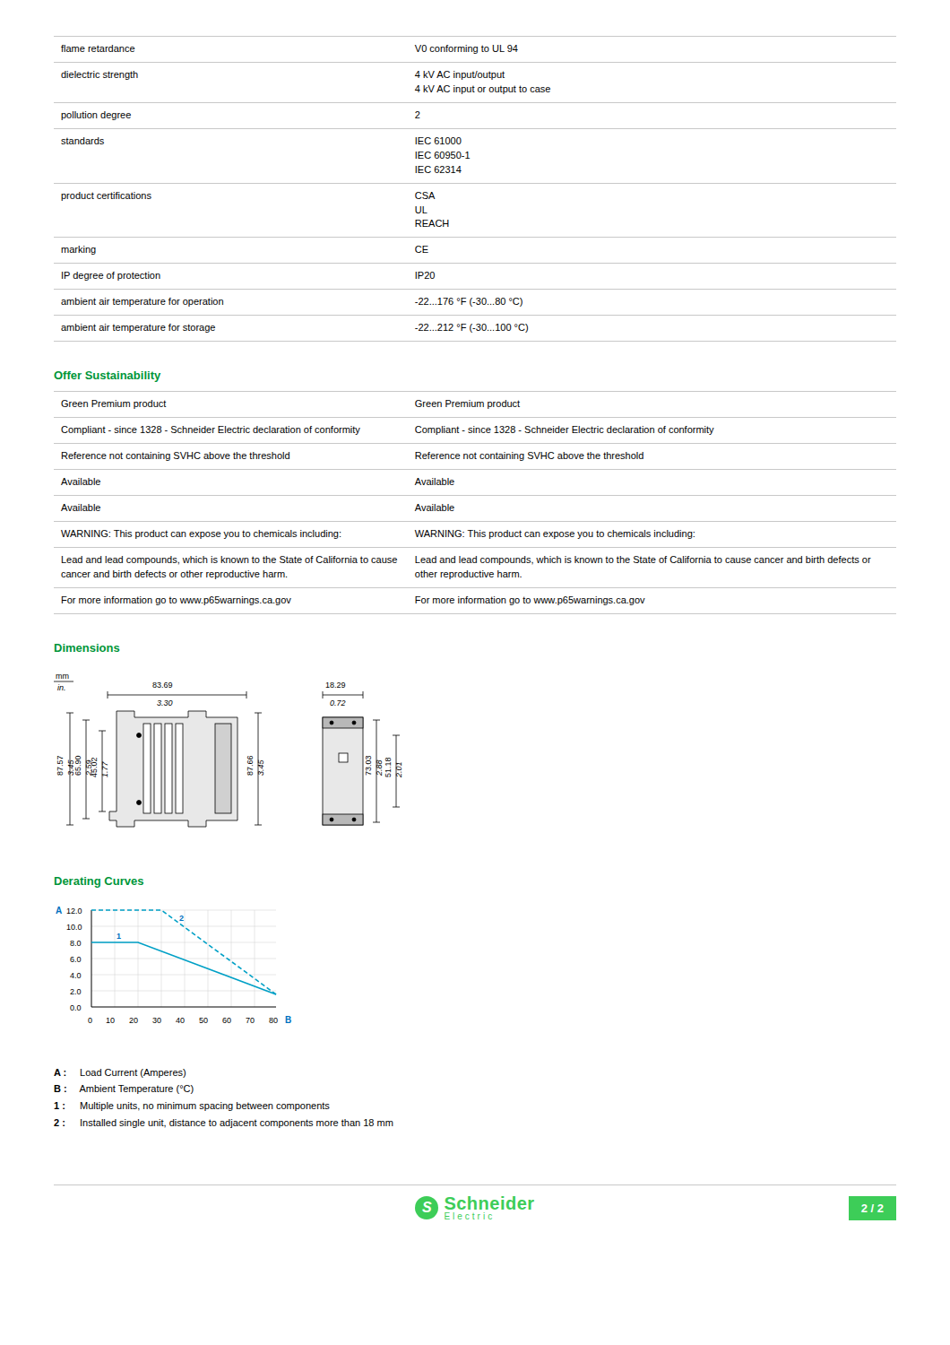| flame retardance | V0 conforming to UL 94 |
| dielectric strength | 4 kV AC input/output 4 kV AC input or output to case |
| pollution degree | 2 |
| standards | IEC 61000 IEC 60950-1 IEC 62314 |
| product certifications | CSA UL REACH |
| marking | CE |
| IP degree of protection | IP20 |
| ambient air temperature for operation | -22...176 °F (-30...80 °C) |
| ambient air temperature for storage | -22...212 °F (-30...100 °C) |
Offer Sustainability
| Green Premium product | Green Premium product |
| Compliant - since 1328 - Schneider Electric declaration of conformity | Compliant - since 1328 - Schneider Electric declaration of conformity |
| Reference not containing SVHC above the threshold | Reference not containing SVHC above the threshold |
| Available | Available |
| Available | Available |
| WARNING: This product can expose you to chemicals including: | WARNING: This product can expose you to chemicals including: |
| Lead and lead compounds, which is known to the State of California to cause cancer and birth defects or other reproductive harm. | Lead and lead compounds, which is known to the State of California to cause cancer and birth defects or other reproductive harm. |
| For more information go to www.p65warnings.ca.gov | For more information go to www.p65warnings.ca.gov |
Dimensions
mm in. 83.69 3.30 18.29 0.72 87.57 3.45 65.90 2.59 45.02 1.77 87.66 3.45 73.03 2.88 51.18 2.01
Derating Curves
A 12.0 10.0 8.0 6.0 4.0 2.0 0.0 0 10 20 30 40 50 60 70 80 B 1 2
A : Load Current (Amperes)
B : Ambient Temperature (°C)
1 : Multiple units, no minimum spacing between components
2 : Installed single unit, distance to adjacent components more than 18 mm
S
Schneider
Electric
2 / 2